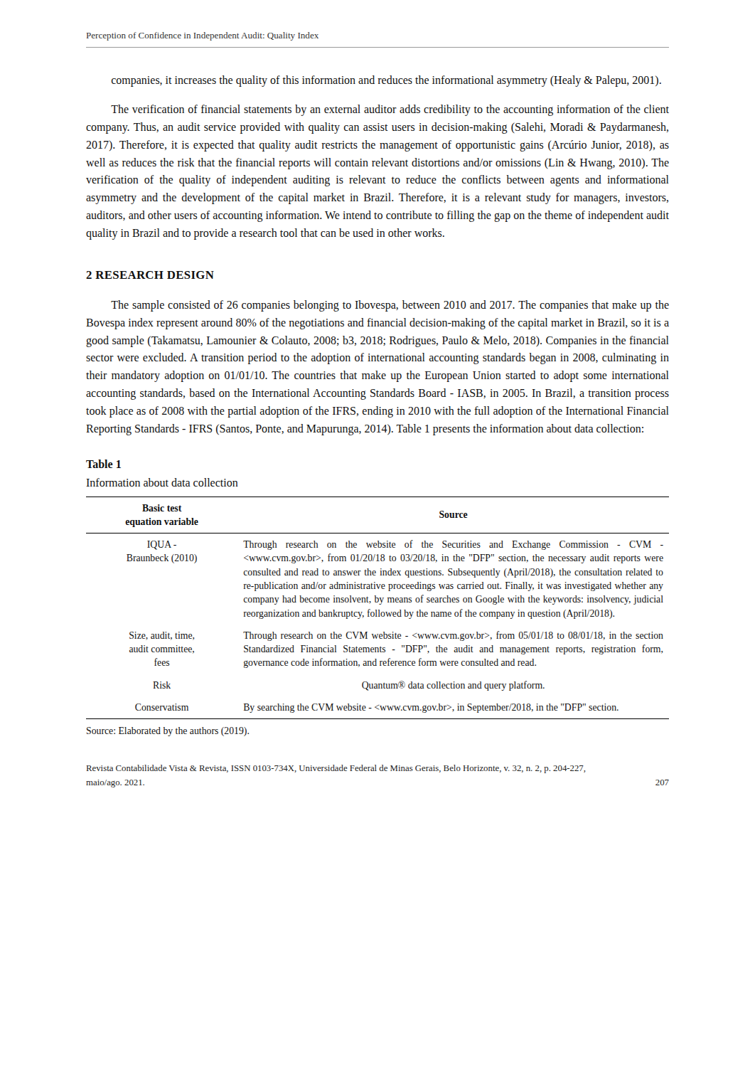Perception of Confidence in Independent Audit: Quality Index
companies, it increases the quality of this information and reduces the informational asymmetry (Healy & Palepu, 2001).
The verification of financial statements by an external auditor adds credibility to the accounting information of the client company. Thus, an audit service provided with quality can assist users in decision-making (Salehi, Moradi & Paydarmanesh, 2017). Therefore, it is expected that quality audit restricts the management of opportunistic gains (Arcúrio Junior, 2018), as well as reduces the risk that the financial reports will contain relevant distortions and/or omissions (Lin & Hwang, 2010). The verification of the quality of independent auditing is relevant to reduce the conflicts between agents and informational asymmetry and the development of the capital market in Brazil. Therefore, it is a relevant study for managers, investors, auditors, and other users of accounting information. We intend to contribute to filling the gap on the theme of independent audit quality in Brazil and to provide a research tool that can be used in other works.
2 Research Design
The sample consisted of 26 companies belonging to Ibovespa, between 2010 and 2017. The companies that make up the Bovespa index represent around 80% of the negotiations and financial decision-making of the capital market in Brazil, so it is a good sample (Takamatsu, Lamounier & Colauto, 2008; b3, 2018; Rodrigues, Paulo & Melo, 2018). Companies in the financial sector were excluded. A transition period to the adoption of international accounting standards began in 2008, culminating in their mandatory adoption on 01/01/10. The countries that make up the European Union started to adopt some international accounting standards, based on the International Accounting Standards Board - IASB, in 2005. In Brazil, a transition process took place as of 2008 with the partial adoption of the IFRS, ending in 2010 with the full adoption of the International Financial Reporting Standards - IFRS (Santos, Ponte, and Mapurunga, 2014). Table 1 presents the information about data collection:
Table 1
Information about data collection
| Basic test equation variable | Source |
| --- | --- |
| IQUA - Braunbeck (2010) | Through research on the website of the Securities and Exchange Commission - CVM - <www.cvm.gov.br>, from 01/20/18 to 03/20/18, in the "DFP" section, the necessary audit reports were consulted and read to answer the index questions. Subsequently (April/2018), the consultation related to re-publication and/or administrative proceedings was carried out. Finally, it was investigated whether any company had become insolvent, by means of searches on Google with the keywords: insolvency, judicial reorganization and bankruptcy, followed by the name of the company in question (April/2018). |
| Size, audit, time, audit committee, fees | Through research on the CVM website - <www.cvm.gov.br>, from 05/01/18 to 08/01/18, in the section Standardized Financial Statements - "DFP", the audit and management reports, registration form, governance code information, and reference form were consulted and read. |
| Risk | Quantum® data collection and query platform. |
| Conservatism | By searching the CVM website - <www.cvm.gov.br>, in September/2018, in the "DFP" section. |
Source: Elaborated by the authors (2019).
Revista Contabilidade Vista & Revista, ISSN 0103-734X, Universidade Federal de Minas Gerais, Belo Horizonte, v. 32, n. 2, p. 204-227, maio/ago. 2021.
207